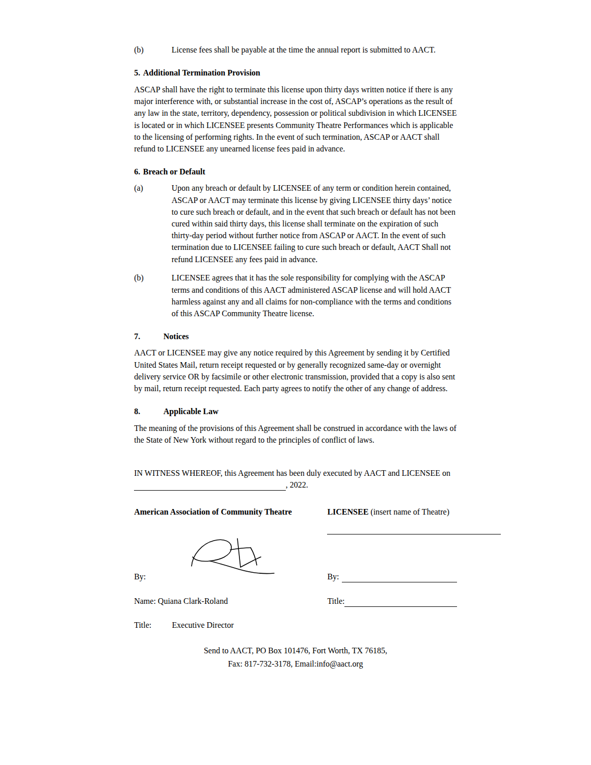(b)
License fees shall be payable at the time the annual report is submitted to AACT.
5. Additional Termination Provision
ASCAP shall have the right to terminate this license upon thirty days written notice if there is any major interference with, or substantial increase in the cost of, ASCAP’s operations as the result of any law in the state, territory, dependency, possession or political subdivision in which LICENSEE is located or in which LICENSEE presents Community Theatre Performances which is applicable to the licensing of performing rights. In the event of such termination, ASCAP or AACT shall refund to LICENSEE any unearned license fees paid in advance.
6. Breach or Default
(a)
Upon any breach or default by LICENSEE of any term or condition herein contained, ASCAP or AACT may terminate this license by giving LICENSEE thirty days’ notice to cure such breach or default, and in the event that such breach or default has not been cured within said thirty days, this license shall terminate on the expiration of such thirty-day period without further notice from ASCAP or AACT. In the event of such termination due to LICENSEE failing to cure such breach or default, AACT Shall not refund LICENSEE any fees paid in advance.
(b)
LICENSEE agrees that it has the sole responsibility for complying with the ASCAP terms and conditions of this AACT administered ASCAP license and will hold AACT harmless against any and all claims for non-compliance with the terms and conditions of this ASCAP Community Theatre license.
7. Notices
AACT or LICENSEE may give any notice required by this Agreement by sending it by Certified United States Mail, return receipt requested or by generally recognized same-day or overnight delivery service OR by facsimile or other electronic transmission, provided that a copy is also sent by mail, return receipt requested. Each party agrees to notify the other of any change of address.
8. Applicable Law
The meaning of the provisions of this Agreement shall be construed in accordance with the laws of the State of New York without regard to the principles of conflict of laws.
IN WITNESS WHEREOF, this Agreement has been duly executed by AACT and LICENSEE on
, 2022.
American Association of Community Theatre
LICENSEE (insert name of Theatre)
By:
By:
Name: Quiana Clark-Roland
Title:
Title: Executive Director
Send to AACT, PO Box 101476, Fort Worth, TX 76185,
Fax: 817-732-3178, Email:info@aact.org